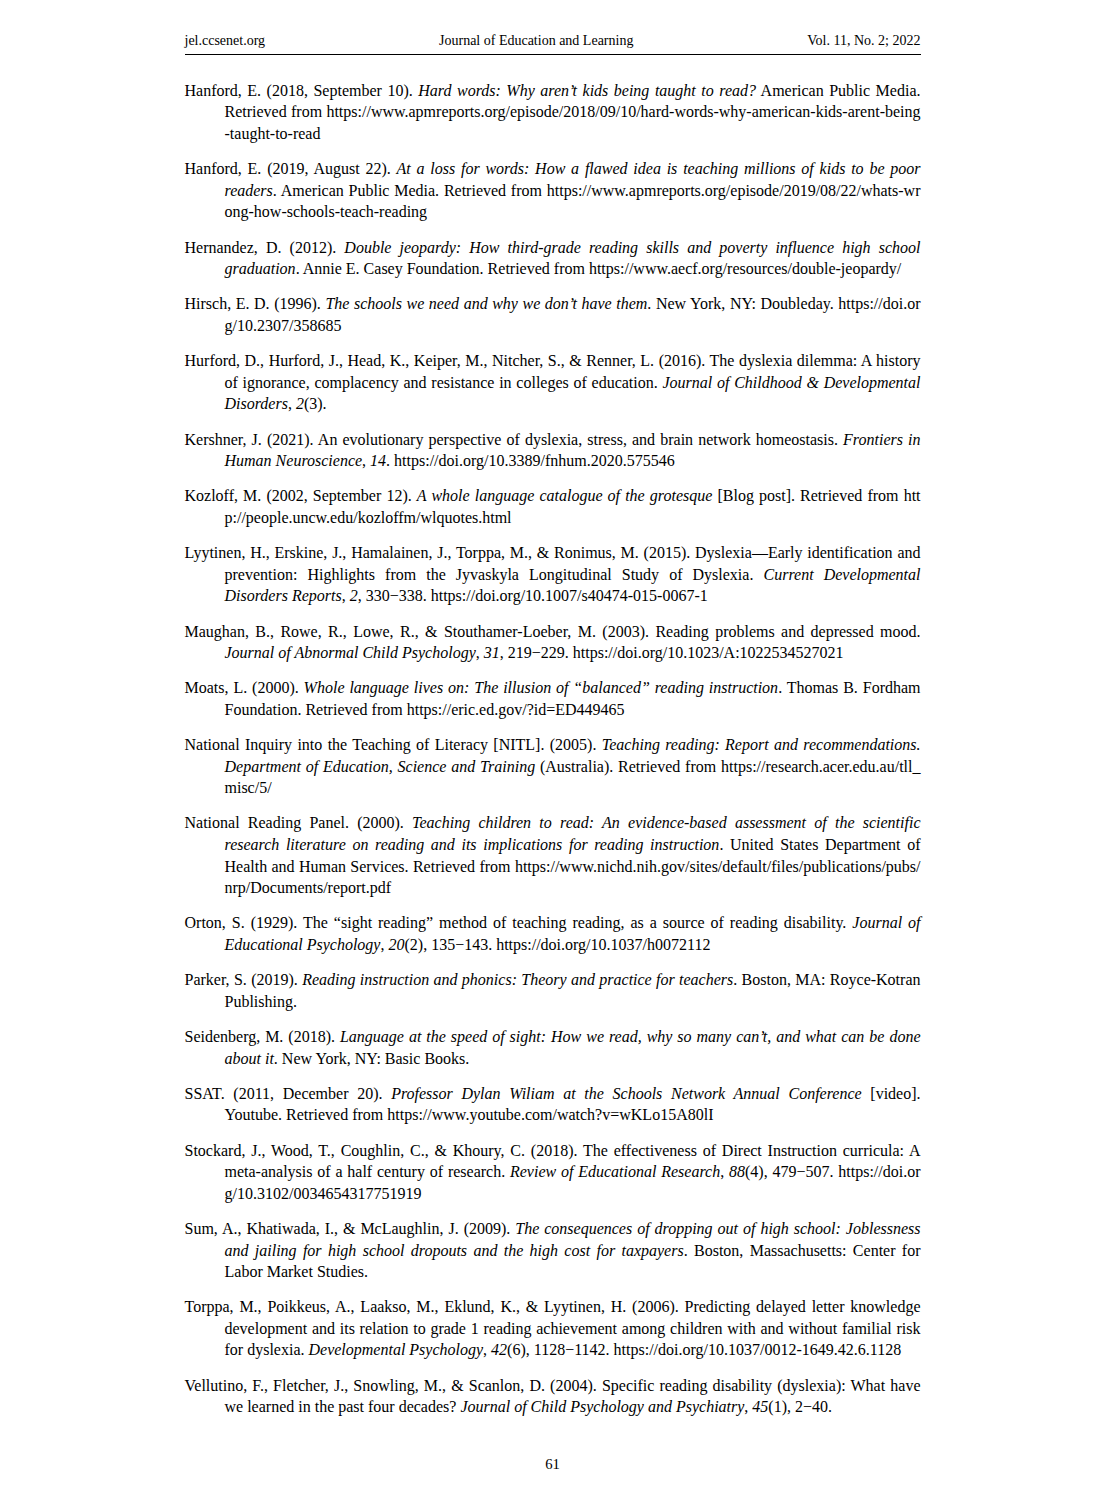jel.ccsenet.org Journal of Education and Learning Vol. 11, No. 2; 2022
Hanford, E. (2018, September 10). Hard words: Why aren’t kids being taught to read? American Public Media. Retrieved from https://www.apmreports.org/episode/2018/09/10/hard-words-why-american-kids-arent-being-taught-to-read
Hanford, E. (2019, August 22). At a loss for words: How a flawed idea is teaching millions of kids to be poor readers. American Public Media. Retrieved from https://www.apmreports.org/episode/2019/08/22/whats-wrong-how-schools-teach-reading
Hernandez, D. (2012). Double jeopardy: How third-grade reading skills and poverty influence high school graduation. Annie E. Casey Foundation. Retrieved from https://www.aecf.org/resources/double-jeopardy/
Hirsch, E. D. (1996). The schools we need and why we don’t have them. New York, NY: Doubleday. https://doi.org/10.2307/358685
Hurford, D., Hurford, J., Head, K., Keiper, M., Nitcher, S., & Renner, L. (2016). The dyslexia dilemma: A history of ignorance, complacency and resistance in colleges of education. Journal of Childhood & Developmental Disorders, 2(3).
Kershner, J. (2021). An evolutionary perspective of dyslexia, stress, and brain network homeostasis. Frontiers in Human Neuroscience, 14. https://doi.org/10.3389/fnhum.2020.575546
Kozloff, M. (2002, September 12). A whole language catalogue of the grotesque [Blog post]. Retrieved from http://people.uncw.edu/kozloffm/wlquotes.html
Lyytinen, H., Erskine, J., Hamalainen, J., Torppa, M., & Ronimus, M. (2015). Dyslexia—Early identification and prevention: Highlights from the Jyvaskyla Longitudinal Study of Dyslexia. Current Developmental Disorders Reports, 2, 330−338. https://doi.org/10.1007/s40474-015-0067-1
Maughan, B., Rowe, R., Lowe, R., & Stouthamer-Loeber, M. (2003). Reading problems and depressed mood. Journal of Abnormal Child Psychology, 31, 219−229. https://doi.org/10.1023/A:1022534527021
Moats, L. (2000). Whole language lives on: The illusion of “balanced” reading instruction. Thomas B. Fordham Foundation. Retrieved from https://eric.ed.gov/?id=ED449465
National Inquiry into the Teaching of Literacy [NITL]. (2005). Teaching reading: Report and recommendations. Department of Education, Science and Training (Australia). Retrieved from https://research.acer.edu.au/tll_misc/5/
National Reading Panel. (2000). Teaching children to read: An evidence-based assessment of the scientific research literature on reading and its implications for reading instruction. United States Department of Health and Human Services. Retrieved from https://www.nichd.nih.gov/sites/default/files/publications/pubs/nrp/Documents/report.pdf
Orton, S. (1929). The “sight reading” method of teaching reading, as a source of reading disability. Journal of Educational Psychology, 20(2), 135−143. https://doi.org/10.1037/h0072112
Parker, S. (2019). Reading instruction and phonics: Theory and practice for teachers. Boston, MA: Royce-Kotran Publishing.
Seidenberg, M. (2018). Language at the speed of sight: How we read, why so many can’t, and what can be done about it. New York, NY: Basic Books.
SSAT. (2011, December 20). Professor Dylan Wiliam at the Schools Network Annual Conference [video]. Youtube. Retrieved from https://www.youtube.com/watch?v=wKLo15A80lI
Stockard, J., Wood, T., Coughlin, C., & Khoury, C. (2018). The effectiveness of Direct Instruction curricula: A meta-analysis of a half century of research. Review of Educational Research, 88(4), 479−507. https://doi.org/10.3102/0034654317751919
Sum, A., Khatiwada, I., & McLaughlin, J. (2009). The consequences of dropping out of high school: Joblessness and jailing for high school dropouts and the high cost for taxpayers. Boston, Massachusetts: Center for Labor Market Studies.
Torppa, M., Poikkeus, A., Laakso, M., Eklund, K., & Lyytinen, H. (2006). Predicting delayed letter knowledge development and its relation to grade 1 reading achievement among children with and without familial risk for dyslexia. Developmental Psychology, 42(6), 1128−1142. https://doi.org/10.1037/0012-1649.42.6.1128
Vellutino, F., Fletcher, J., Snowling, M., & Scanlon, D. (2004). Specific reading disability (dyslexia): What have we learned in the past four decades? Journal of Child Psychology and Psychiatry, 45(1), 2−40.
61